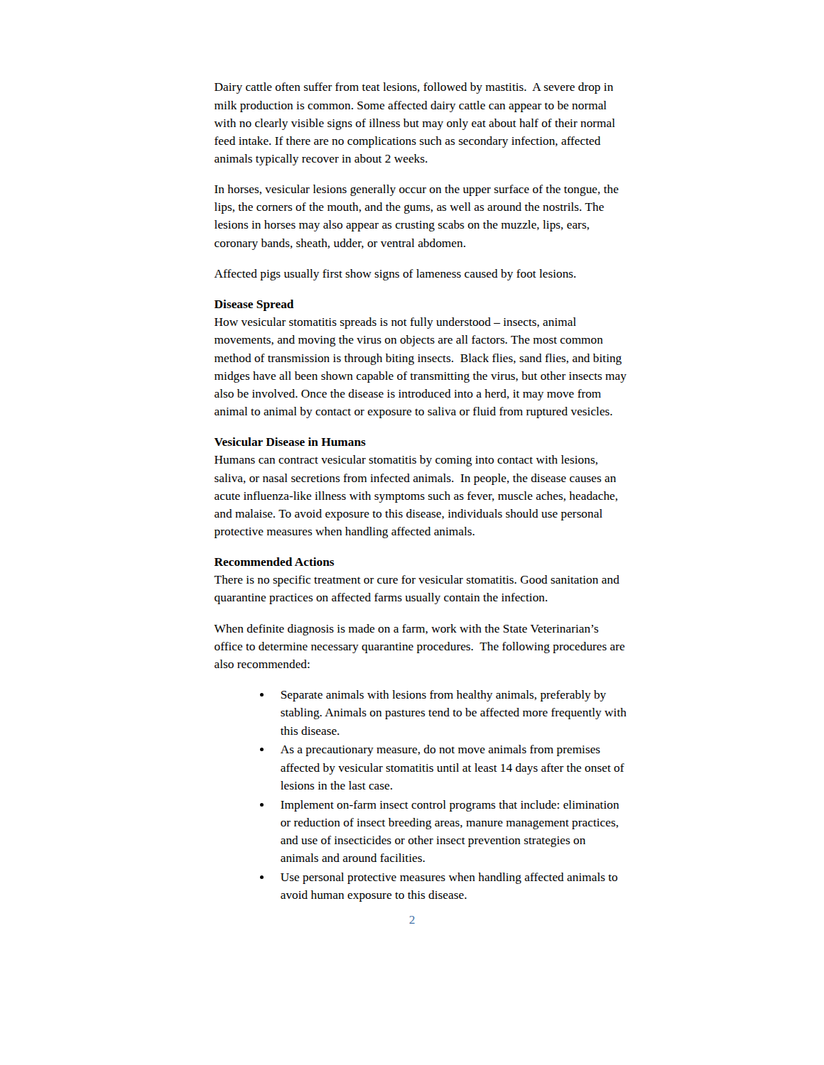Dairy cattle often suffer from teat lesions, followed by mastitis. A severe drop in milk production is common. Some affected dairy cattle can appear to be normal with no clearly visible signs of illness but may only eat about half of their normal feed intake. If there are no complications such as secondary infection, affected animals typically recover in about 2 weeks.
In horses, vesicular lesions generally occur on the upper surface of the tongue, the lips, the corners of the mouth, and the gums, as well as around the nostrils. The lesions in horses may also appear as crusting scabs on the muzzle, lips, ears, coronary bands, sheath, udder, or ventral abdomen.
Affected pigs usually first show signs of lameness caused by foot lesions.
Disease Spread
How vesicular stomatitis spreads is not fully understood – insects, animal movements, and moving the virus on objects are all factors. The most common method of transmission is through biting insects. Black flies, sand flies, and biting midges have all been shown capable of transmitting the virus, but other insects may also be involved. Once the disease is introduced into a herd, it may move from animal to animal by contact or exposure to saliva or fluid from ruptured vesicles.
Vesicular Disease in Humans
Humans can contract vesicular stomatitis by coming into contact with lesions, saliva, or nasal secretions from infected animals. In people, the disease causes an acute influenza-like illness with symptoms such as fever, muscle aches, headache, and malaise. To avoid exposure to this disease, individuals should use personal protective measures when handling affected animals.
Recommended Actions
There is no specific treatment or cure for vesicular stomatitis. Good sanitation and quarantine practices on affected farms usually contain the infection.
When definite diagnosis is made on a farm, work with the State Veterinarian’s office to determine necessary quarantine procedures. The following procedures are also recommended:
Separate animals with lesions from healthy animals, preferably by stabling. Animals on pastures tend to be affected more frequently with this disease.
As a precautionary measure, do not move animals from premises affected by vesicular stomatitis until at least 14 days after the onset of lesions in the last case.
Implement on-farm insect control programs that include: elimination or reduction of insect breeding areas, manure management practices, and use of insecticides or other insect prevention strategies on animals and around facilities.
Use personal protective measures when handling affected animals to avoid human exposure to this disease.
2